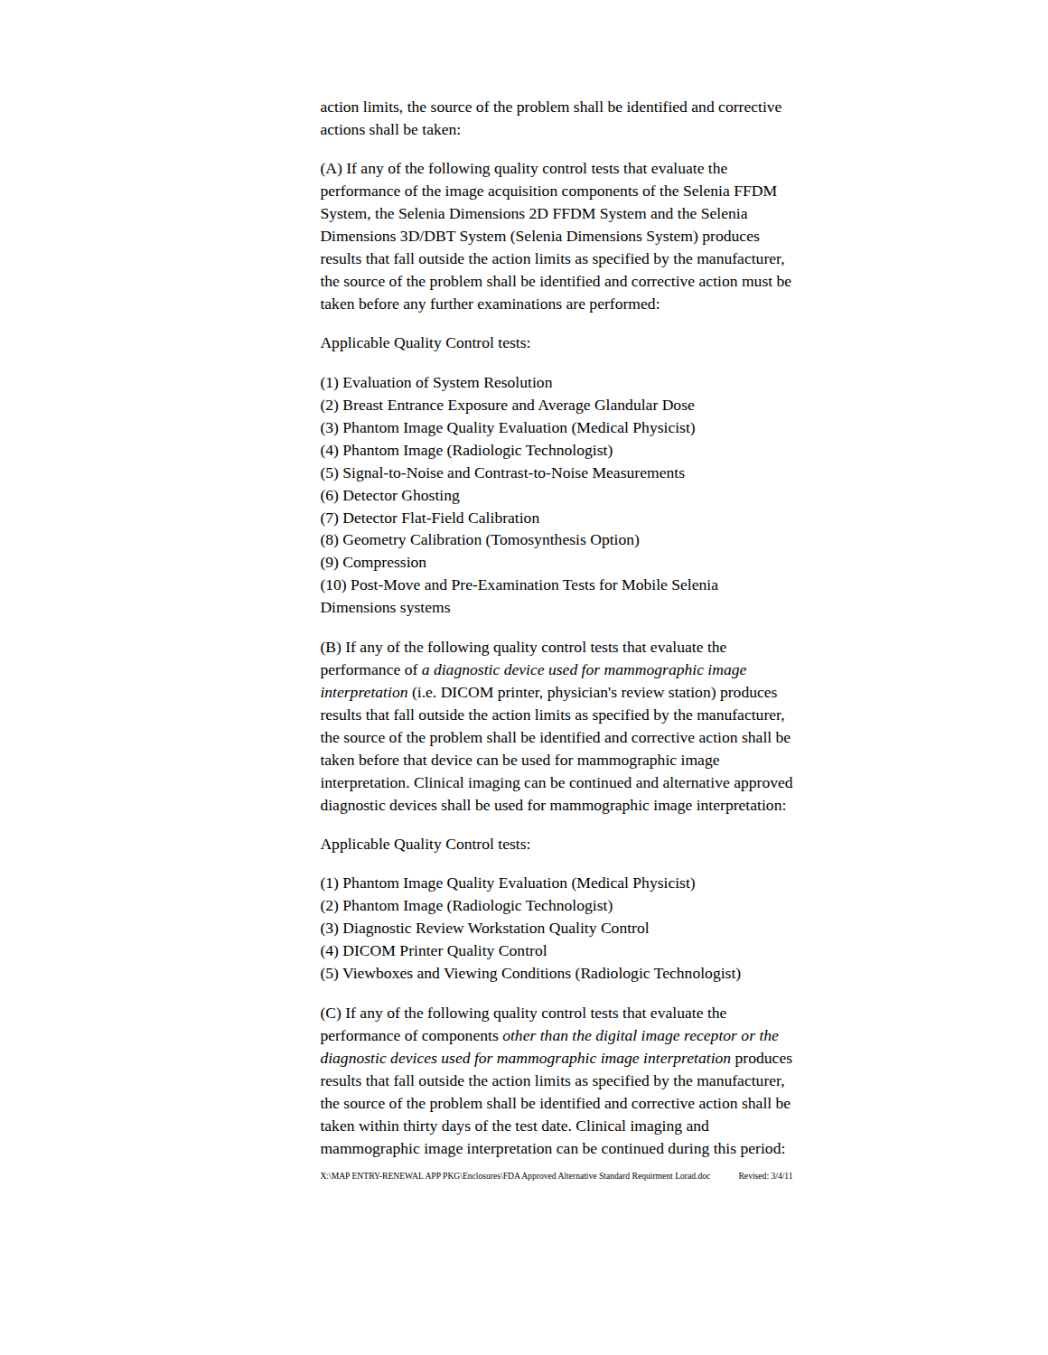action limits, the source of the problem shall be identified and corrective actions shall be taken:
(A) If any of the following quality control tests that evaluate the performance of the image acquisition components of the Selenia FFDM System, the Selenia Dimensions 2D FFDM System and the Selenia Dimensions 3D/DBT System (Selenia Dimensions System) produces results that fall outside the action limits as specified by the manufacturer, the source of the problem shall be identified and corrective action must be taken before any further examinations are performed:
Applicable Quality Control tests:
(1) Evaluation of System Resolution
(2) Breast Entrance Exposure and Average Glandular Dose
(3) Phantom Image Quality Evaluation (Medical Physicist)
(4) Phantom Image (Radiologic Technologist)
(5) Signal-to-Noise and Contrast-to-Noise Measurements
(6) Detector Ghosting
(7) Detector Flat-Field Calibration
(8) Geometry Calibration (Tomosynthesis Option)
(9) Compression
(10) Post-Move and Pre-Examination Tests for Mobile Selenia Dimensions systems
(B) If any of the following quality control tests that evaluate the performance of a diagnostic device used for mammographic image interpretation (i.e. DICOM printer, physician's review station) produces results that fall outside the action limits as specified by the manufacturer, the source of the problem shall be identified and corrective action shall be taken before that device can be used for mammographic image interpretation. Clinical imaging can be continued and alternative approved diagnostic devices shall be used for mammographic image interpretation:
Applicable Quality Control tests:
(1) Phantom Image Quality Evaluation (Medical Physicist)
(2) Phantom Image (Radiologic Technologist)
(3) Diagnostic Review Workstation Quality Control
(4) DICOM Printer Quality Control
(5) Viewboxes and Viewing Conditions (Radiologic Technologist)
(C) If any of the following quality control tests that evaluate the performance of components other than the digital image receptor or the diagnostic devices used for mammographic image interpretation produces results that fall outside the action limits as specified by the manufacturer, the source of the problem shall be identified and corrective action shall be taken within thirty days of the test date. Clinical imaging and mammographic image interpretation can be continued during this period:
X:\MAP ENTRY-RENEWAL APP PKG\Enclosures\FDA Approved Alternative Standard Requirment Lorad.doc Revised: 3/4/11